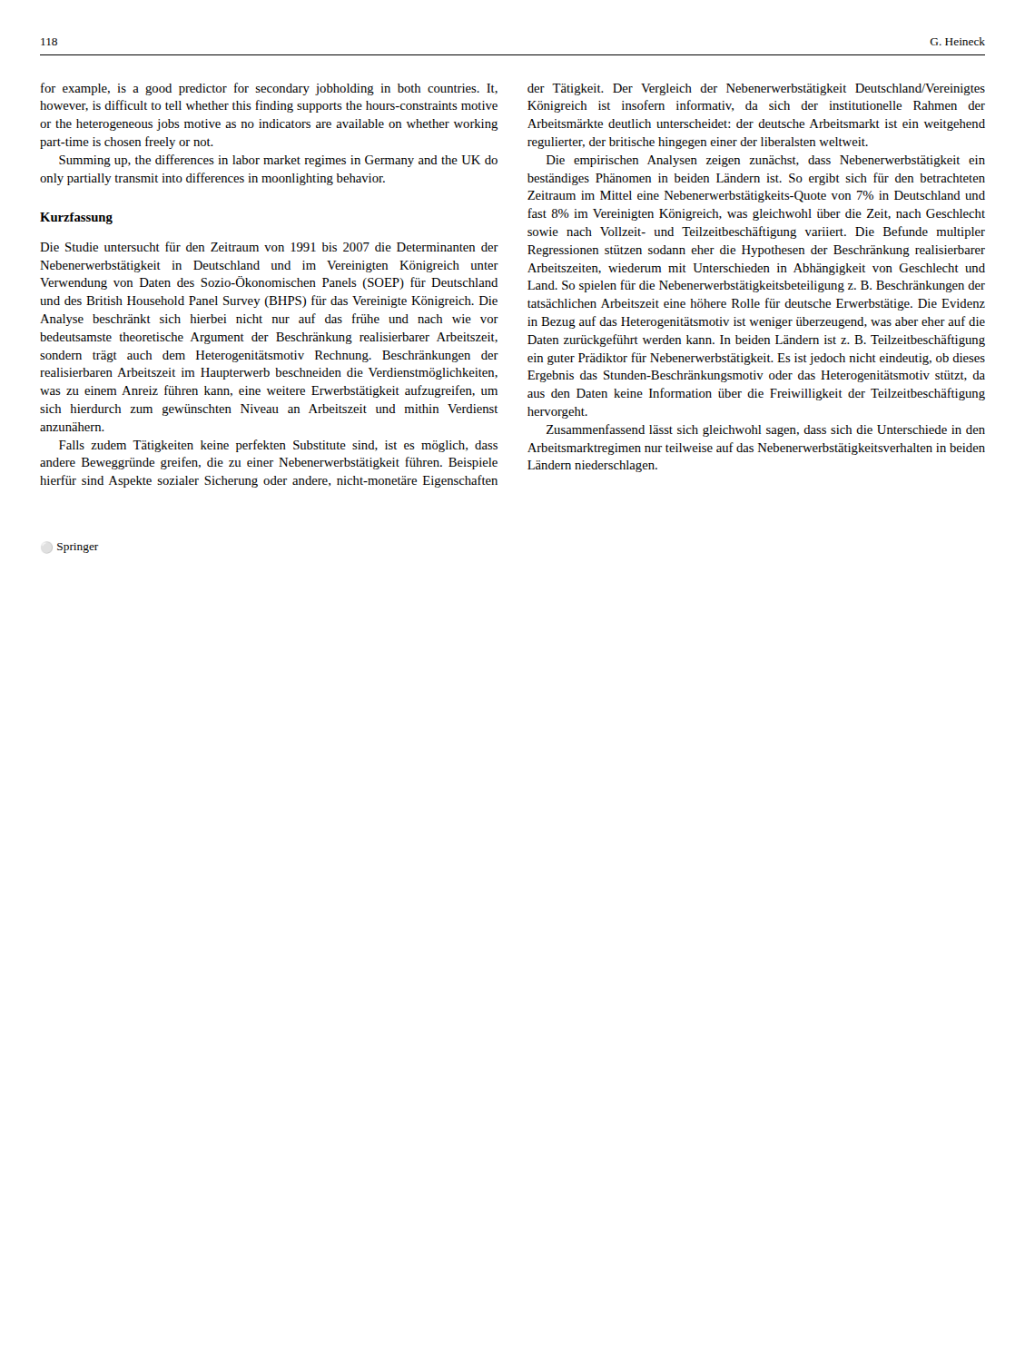118 G. Heineck
for example, is a good predictor for secondary jobholding in both countries. It, however, is difficult to tell whether this finding supports the hours-constraints motive or the heterogeneous jobs motive as no indicators are available on whether working part-time is chosen freely or not.
Summing up, the differences in labor market regimes in Germany and the UK do only partially transmit into differences in moonlighting behavior.
Kurzfassung
Die Studie untersucht für den Zeitraum von 1991 bis 2007 die Determinanten der Nebenerwerbstätigkeit in Deutschland und im Vereinigten Königreich unter Verwendung von Daten des Sozio-Ökonomischen Panels (SOEP) für Deutschland und des British Household Panel Survey (BHPS) für das Vereinigte Königreich. Die Analyse beschränkt sich hierbei nicht nur auf das frühe und nach wie vor bedeutsamste theoretische Argument der Beschränkung realisierbarer Arbeitszeit, sondern trägt auch dem Heterogenitätsmotiv Rechnung. Beschränkungen der realisierbaren Arbeitszeit im Haupterwerb beschneiden die Verdienstmöglichkeiten, was zu einem Anreiz führen kann, eine weitere Erwerbstätigkeit aufzugreifen, um sich hierdurch zum gewünschten Niveau an Arbeitszeit und mithin Verdienst anzunähern.
Falls zudem Tätigkeiten keine perfekten Substitute sind, ist es möglich, dass andere Beweggründe greifen, die zu einer Nebenerwerbstätigkeit führen. Beispiele hierfür sind Aspekte sozialer Sicherung oder andere, nicht-monetäre Eigenschaften der Tätigkeit. Der Vergleich der Nebenerwerbstätigkeit Deutschland/Vereinigtes Königreich ist insofern informativ, da sich der institutionelle Rahmen der Arbeitsmärkte deutlich unterscheidet: der deutsche Arbeitsmarkt ist ein weitgehend regulierter, der britische hingegen einer der liberalsten weltweit.
Die empirischen Analysen zeigen zunächst, dass Nebenerwerbstätigkeit ein beständiges Phänomen in beiden Ländern ist. So ergibt sich für den betrachteten Zeitraum im Mittel eine Nebenerwerbstätigkeits-Quote von 7% in Deutschland und fast 8% im Vereinigten Königreich, was gleichwohl über die Zeit, nach Geschlecht sowie nach Vollzeit- und Teilzeitbeschäftigung variiert. Die Befunde multipler Regressionen stützen sodann eher die Hypothesen der Beschränkung realisierbarer Arbeitszeiten, wiederum mit Unterschieden in Abhängigkeit von Geschlecht und Land. So spielen für die Nebenerwerbstätigkeitsbeteiligung z. B. Beschränkungen der tatsächlichen Arbeitszeit eine höhere Rolle für deutsche Erwerbstätige. Die Evidenz in Bezug auf das Heterogenitätsmotiv ist weniger überzeugend, was aber eher auf die Daten zurückgeführt werden kann. In beiden Ländern ist z. B. Teilzeitbeschäftigung ein guter Prädiktor für Nebenerwerbstätigkeit. Es ist jedoch nicht eindeutig, ob dieses Ergebnis das Stunden-Beschränkungsmotiv oder das Heterogenitätsmotiv stützt, da aus den Daten keine Information über die Freiwilligkeit der Teilzeitbeschäftigung hervorgeht.
Zusammenfassend lässt sich gleichwohl sagen, dass sich die Unterschiede in den Arbeitsmarktregimen nur teilweise auf das Nebenerwerbstätigkeitsverhalten in beiden Ländern niederschlagen.
⚪ Springer